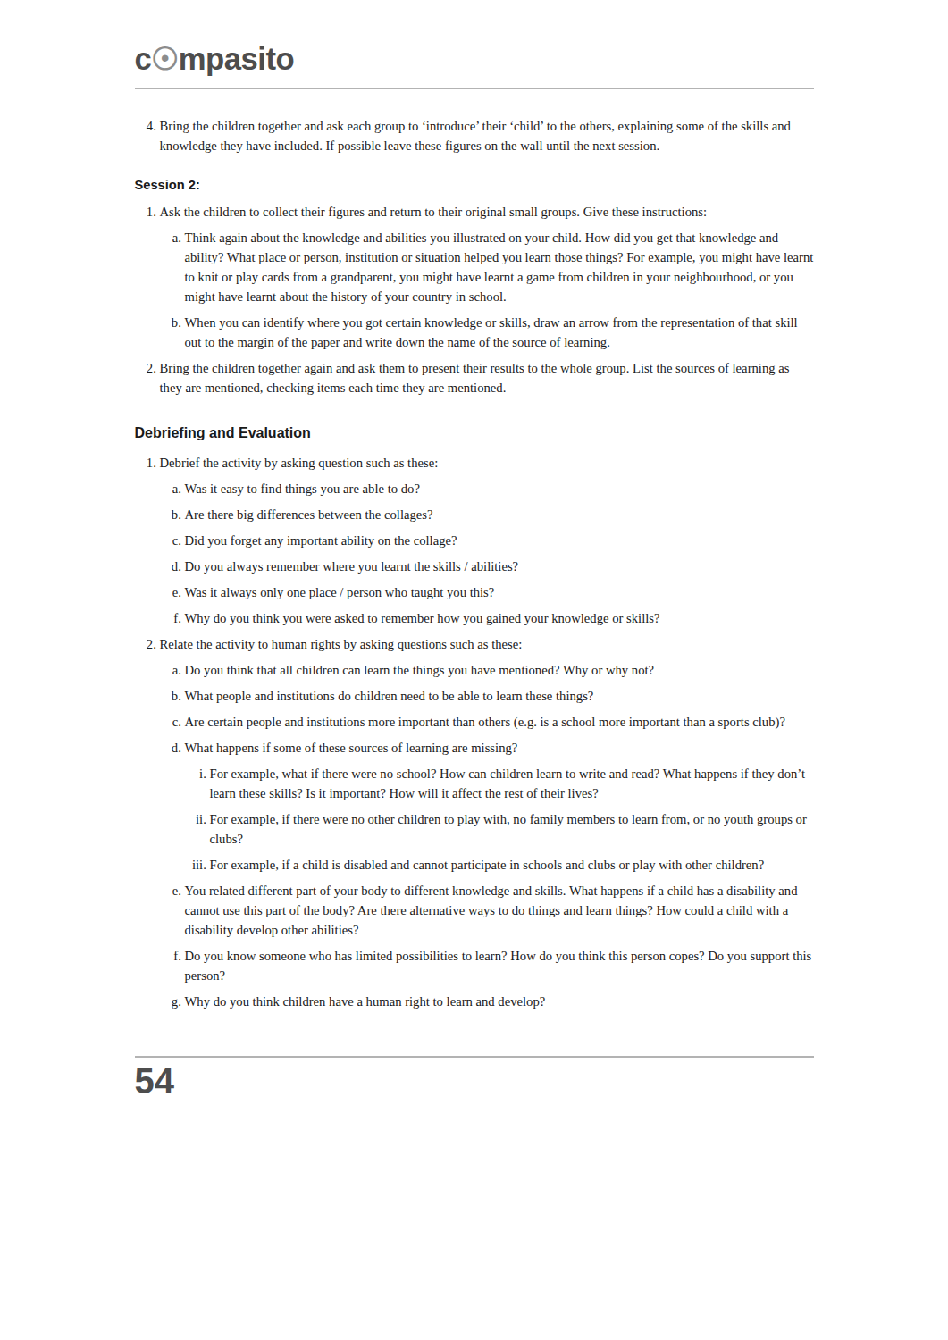c☉mpasito
Bring the children together and ask each group to ‘introduce’ their ‘child’ to the others, explaining some of the skills and knowledge they have included. If possible leave these figures on the wall until the next session.
Session 2:
Ask the children to collect their figures and return to their original small groups. Give these instructions:
Think again about the knowledge and abilities you illustrated on your child. How did you get that knowledge and ability? What place or person, institution or situation helped you learn those things? For example, you might have learnt to knit or play cards from a grandparent, you might have learnt a game from children in your neighbourhood, or you might have learnt about the history of your country in school.
When you can identify where you got certain knowledge or skills, draw an arrow from the representation of that skill out to the margin of the paper and write down the name of the source of learning.
Bring the children together again and ask them to present their results to the whole group. List the sources of learning as they are mentioned, checking items each time they are mentioned.
Debriefing and Evaluation
Debrief the activity by asking question such as these:
Was it easy to find things you are able to do?
Are there big differences between the collages?
Did you forget any important ability on the collage?
Do you always remember where you learnt the skills / abilities?
Was it always only one place / person who taught you this?
Why do you think you were asked to remember how you gained your knowledge or skills?
Relate the activity to human rights by asking questions such as these:
Do you think that all children can learn the things you have mentioned? Why or why not?
What people and institutions do children need to be able to learn these things?
Are certain people and institutions more important than others (e.g. is a school more important than a sports club)?
What happens if some of these sources of learning are missing?
For example, what if there were no school? How can children learn to write and read? What happens if they don’t learn these skills? Is it important? How will it affect the rest of their lives?
For example, if there were no other children to play with, no family members to learn from, or no youth groups or clubs?
For example, if a child is disabled and cannot participate in schools and clubs or play with other children?
You related different part of your body to different knowledge and skills. What happens if a child has a disability and cannot use this part of the body? Are there alternative ways to do things and learn things? How could a child with a disability develop other abilities?
Do you know someone who has limited possibilities to learn? How do you think this person copes? Do you support this person?
Why do you think children have a human right to learn and develop?
54